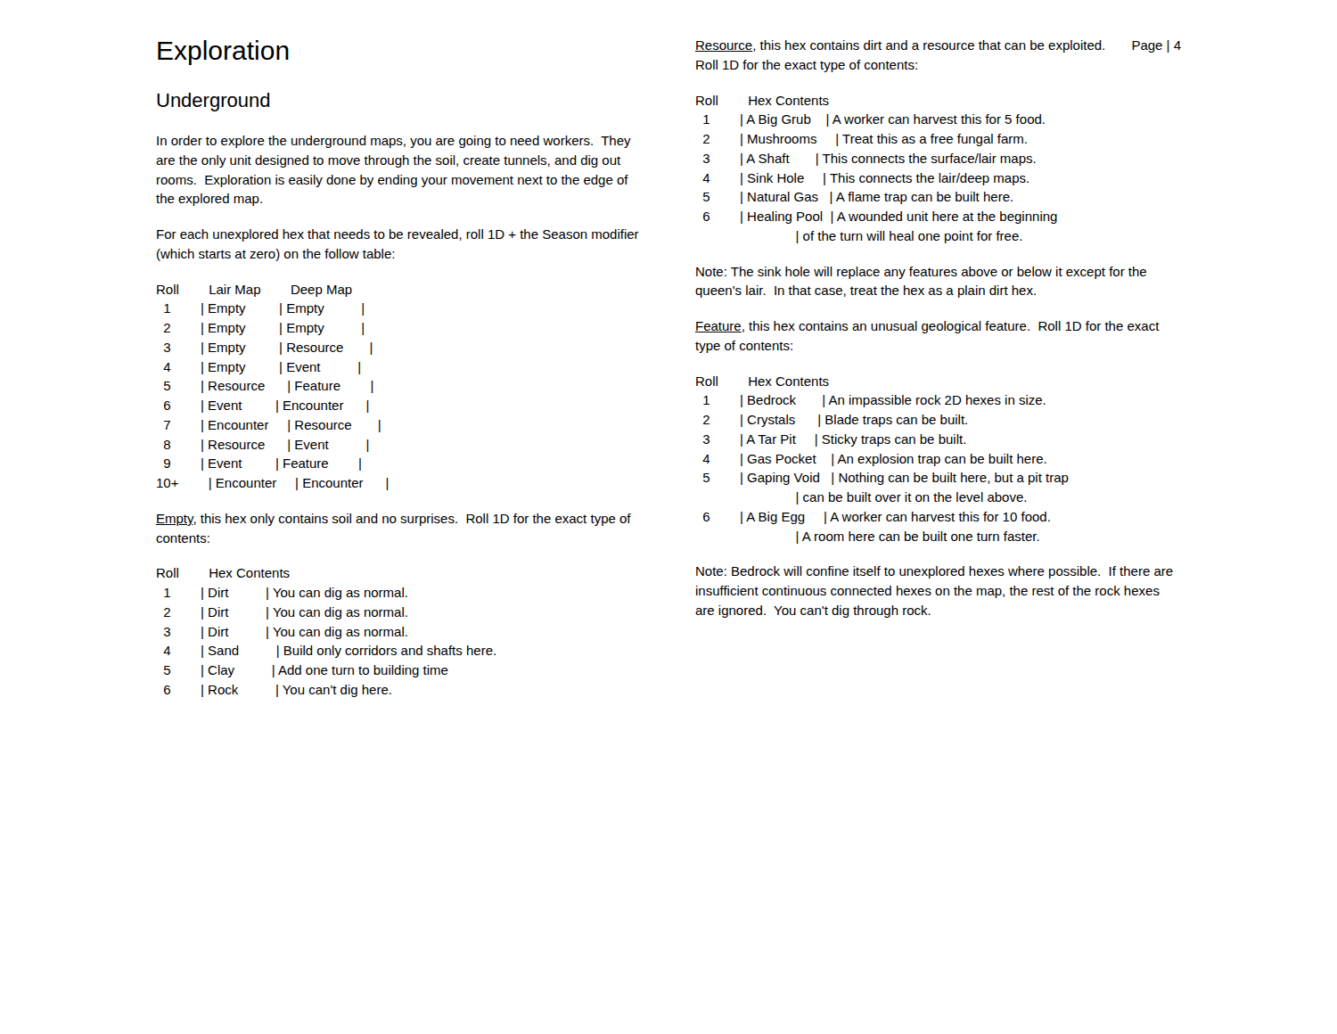Exploration
Underground
In order to explore the underground maps, you are going to need workers. They are the only unit designed to move through the soil, create tunnels, and dig out rooms. Exploration is easily done by ending your movement next to the edge of the explored map.
For each unexplored hex that needs to be revealed, roll 1D + the Season modifier (which starts at zero) on the follow table:
Roll        Lair Map        Deep Map
  1        | Empty         | Empty          |
  2        | Empty         | Empty          |
  3        | Empty         | Resource       |
  4        | Empty         | Event          |
  5        | Resource      | Feature        |
  6        | Event         | Encounter      |
  7        | Encounter     | Resource       |
  8        | Resource      | Event          |
  9        | Event         | Feature        |
10+        | Encounter     | Encounter      |
Empty, this hex only contains soil and no surprises. Roll 1D for the exact type of contents:
Roll        Hex Contents
  1        | Dirt          | You can dig as normal.
  2        | Dirt          | You can dig as normal.
  3        | Dirt          | You can dig as normal.
  4        | Sand          | Build only corridors and shafts here.
  5        | Clay          | Add one turn to building time
  6        | Rock          | You can't dig here.
Page | 4 Resource, this hex contains dirt and a resource that can be exploited. Roll 1D for the exact type of contents:
Roll        Hex Contents
  1        | A Big Grub    | A worker can harvest this for 5 food.
  2        | Mushrooms     | Treat this as a free fungal farm.
  3        | A Shaft       | This connects the surface/lair maps.
  4        | Sink Hole     | This connects the lair/deep maps.
  5        | Natural Gas   | A flame trap can be built here.
  6        | Healing Pool  | A wounded unit here at the beginning
                           | of the turn will heal one point for free.
Note: The sink hole will replace any features above or below it except for the queen's lair. In that case, treat the hex as a plain dirt hex.
Feature, this hex contains an unusual geological feature. Roll 1D for the exact type of contents:
Roll        Hex Contents
  1        | Bedrock       | An impassible rock 2D hexes in size.
  2        | Crystals      | Blade traps can be built.
  3        | A Tar Pit     | Sticky traps can be built.
  4        | Gas Pocket    | An explosion trap can be built here.
  5        | Gaping Void   | Nothing can be built here, but a pit trap
                           | can be built over it on the level above.
  6        | A Big Egg     | A worker can harvest this for 10 food.
                           | A room here can be built one turn faster.
Note: Bedrock will confine itself to unexplored hexes where possible. If there are insufficient continuous connected hexes on the map, the rest of the rock hexes are ignored. You can't dig through rock.